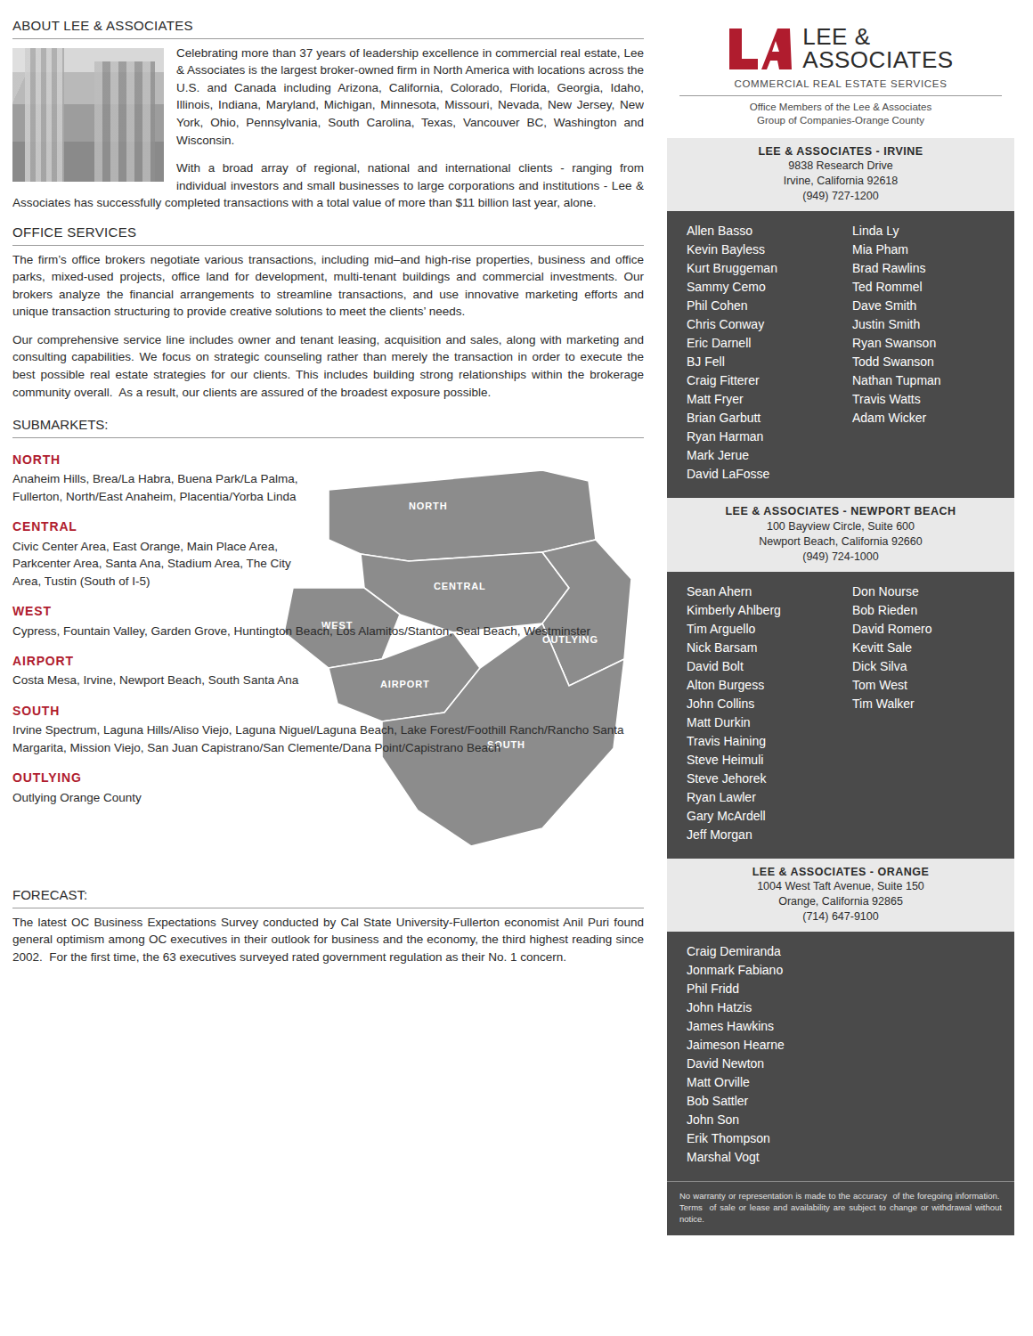ABOUT LEE & ASSOCIATES
Celebrating more than 37 years of leadership excellence in commercial real estate, Lee & Associates is the largest broker-owned firm in North America with locations across the U.S. and Canada including Arizona, California, Colorado, Florida, Georgia, Idaho, Illinois, Indiana, Maryland, Michigan, Minnesota, Missouri, Nevada, New Jersey, New York, Ohio, Pennsylvania, South Carolina, Texas, Vancouver BC, Washington and Wisconsin.
With a broad array of regional, national and international clients - ranging from individual investors and small businesses to large corporations and institutions - Lee & Associates has successfully completed transactions with a total value of more than $11 billion last year, alone.
OFFICE SERVICES
The firm’s office brokers negotiate various transactions, including mid–and high-rise properties, business and office parks, mixed-used projects, office land for development, multi-tenant buildings and commercial investments. Our brokers analyze the financial arrangements to streamline transactions, and use innovative marketing efforts and unique transaction structuring to provide creative solutions to meet the clients’ needs.
Our comprehensive service line includes owner and tenant leasing, acquisition and sales, along with marketing and consulting capabilities. We focus on strategic counseling rather than merely the transaction in order to execute the best possible real estate strategies for our clients. This includes building strong relationships within the brokerage community overall. As a result, our clients are assured of the broadest exposure possible.
SUBMARKETS:
NORTH CENTRAL WEST AIRPORT OUTLYING SOUTH
North
Anaheim Hills, Brea/La Habra, Buena Park/La Palma, Fullerton, North/East Anaheim, Placentia/Yorba Linda
Central
Civic Center Area, East Orange, Main Place Area, Parkcenter Area, Santa Ana, Stadium Area, The City Area, Tustin (South of I-5)
West
Cypress, Fountain Valley, Garden Grove, Huntington Beach, Los Alamitos/Stanton, Seal Beach, Westminster
Airport
Costa Mesa, Irvine, Newport Beach, South Santa Ana
South
Irvine Spectrum, Laguna Hills/Aliso Viejo, Laguna Niguel/Laguna Beach, Lake Forest/Foothill Ranch/Rancho Santa Margarita, Mission Viejo, San Juan Capistrano/San Clemente/Dana Point/Capistrano Beach
Outlying
Outlying Orange County
FORECAST:
The latest OC Business Expectations Survey conducted by Cal State University-Fullerton economist Anil Puri found general optimism among OC executives in their outlook for business and the economy, the third highest reading since 2002. For the first time, the 63 executives surveyed rated government regulation as their No. 1 concern.
LEE & ASSOCIATES
COMMERCIAL REAL ESTATE SERVICES
Office Members of the Lee & Associates
Group of Companies-Orange County
LEE & ASSOCIATES - IRVINE 9838 Research Drive
Irvine, California 92618
(949) 727-1200
Allen Basso
Kevin Bayless
Kurt Bruggeman
Sammy Cemo
Phil Cohen
Chris Conway
Eric Darnell
BJ Fell
Craig Fitterer
Matt Fryer
Brian Garbutt
Ryan Harman
Mark Jerue
David LaFosse
Linda Ly
Mia Pham
Brad Rawlins
Ted Rommel
Dave Smith
Justin Smith
Ryan Swanson
Todd Swanson
Nathan Tupman
Travis Watts
Adam Wicker
LEE & ASSOCIATES - NEWPORT BEACH 100 Bayview Circle, Suite 600
Newport Beach, California 92660
(949) 724-1000
Sean Ahern
Kimberly Ahlberg
Tim Arguello
Nick Barsam
David Bolt
Alton Burgess
John Collins
Matt Durkin
Travis Haining
Steve Heimuli
Steve Jehorek
Ryan Lawler
Gary McArdell
Jeff Morgan
Don Nourse
Bob Rieden
David Romero
Kevitt Sale
Dick Silva
Tom West
Tim Walker
LEE & ASSOCIATES - ORANGE 1004 West Taft Avenue, Suite 150
Orange, California 92865
(714) 647-9100
Craig Demiranda
Jonmark Fabiano
Phil Fridd
John Hatzis
James Hawkins
Jaimeson Hearne
David Newton
Matt Orville
Bob Sattler
John Son
Erik Thompson
Marshal Vogt
No warranty or representation is made to the accuracy of the foregoing information. Terms of sale or lease and availability are subject to change or withdrawal without notice.